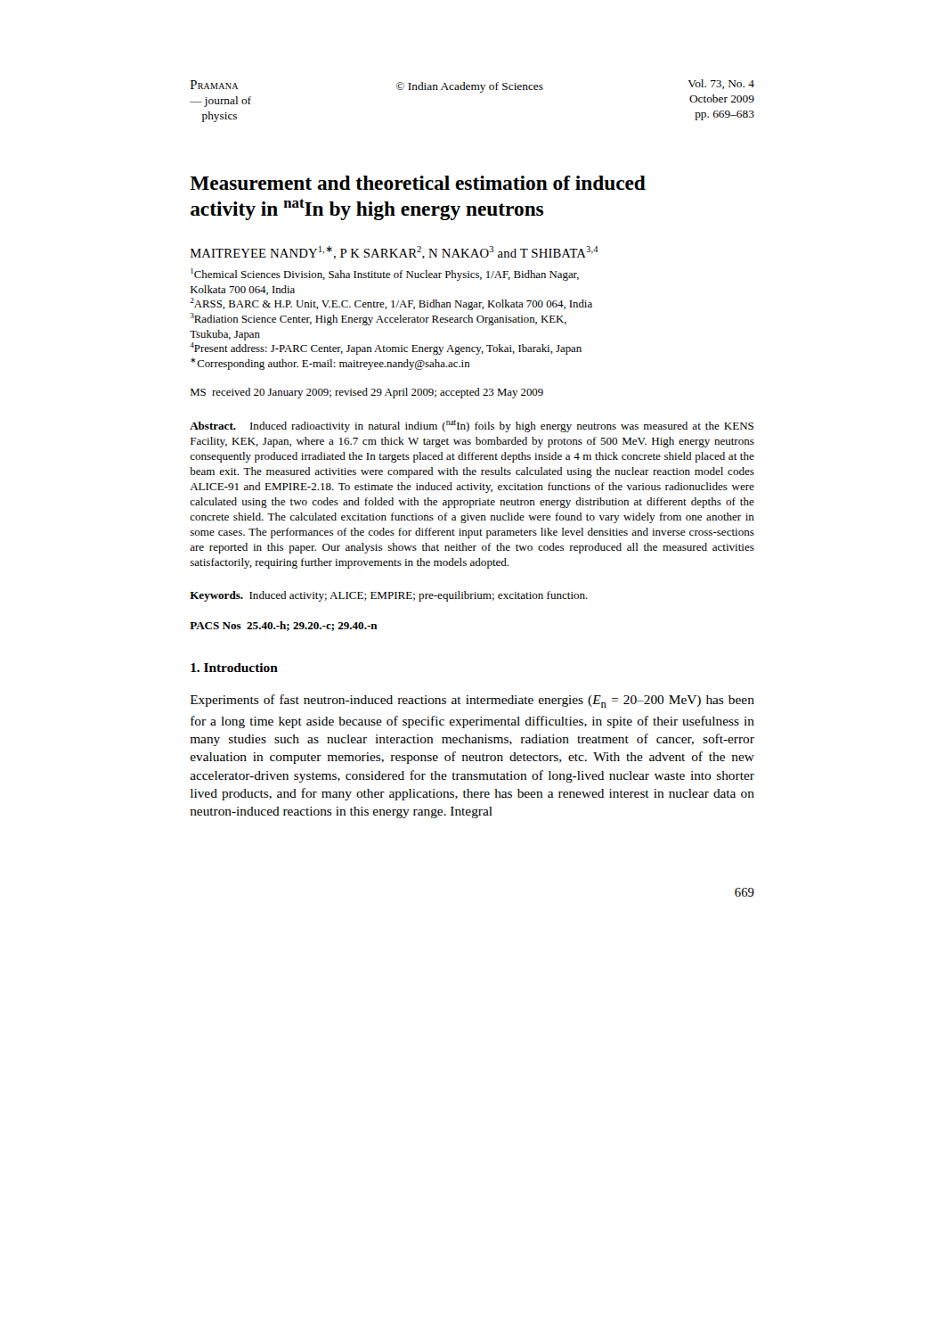Pramana — journal of physics
© Indian Academy of Sciences
Vol. 73, No. 4
October 2009
pp. 669–683
Measurement and theoretical estimation of induced
activity in natIn by high energy neutrons
MAITREYEE NANDY1,∗, P K SARKAR2, N NAKAO3 and T SHIBATA3,4
1Chemical Sciences Division, Saha Institute of Nuclear Physics, 1/AF, Bidhan Nagar,
Kolkata 700 064, India
2ARSS, BARC & H.P. Unit, V.E.C. Centre, 1/AF, Bidhan Nagar, Kolkata 700 064, India
3Radiation Science Center, High Energy Accelerator Research Organisation, KEK,
Tsukuba, Japan
4Present address: J-PARC Center, Japan Atomic Energy Agency, Tokai, Ibaraki, Japan
∗Corresponding author. E-mail: maitreyee.nandy@saha.ac.in
MS received 20 January 2009; revised 29 April 2009; accepted 23 May 2009
Abstract. Induced radioactivity in natural indium (natIn) foils by high energy neutrons was measured at the KENS Facility, KEK, Japan, where a 16.7 cm thick W target was bombarded by protons of 500 MeV. High energy neutrons consequently produced irradiated the In targets placed at different depths inside a 4 m thick concrete shield placed at the beam exit. The measured activities were compared with the results calculated using the nuclear reaction model codes ALICE-91 and EMPIRE-2.18. To estimate the induced activity, excitation functions of the various radionuclides were calculated using the two codes and folded with the appropriate neutron energy distribution at different depths of the concrete shield. The calculated excitation functions of a given nuclide were found to vary widely from one another in some cases. The performances of the codes for different input parameters like level densities and inverse cross-sections are reported in this paper. Our analysis shows that neither of the two codes reproduced all the measured activities satisfactorily, requiring further improvements in the models adopted.
Keywords. Induced activity; ALICE; EMPIRE; pre-equilibrium; excitation function.
PACS Nos 25.40.-h; 29.20.-c; 29.40.-n
1. Introduction
Experiments of fast neutron-induced reactions at intermediate energies (En = 20–200 MeV) has been for a long time kept aside because of specific experimental difficulties, in spite of their usefulness in many studies such as nuclear interaction mechanisms, radiation treatment of cancer, soft-error evaluation in computer memories, response of neutron detectors, etc. With the advent of the new accelerator-driven systems, considered for the transmutation of long-lived nuclear waste into shorter lived products, and for many other applications, there has been a renewed interest in nuclear data on neutron-induced reactions in this energy range. Integral
669